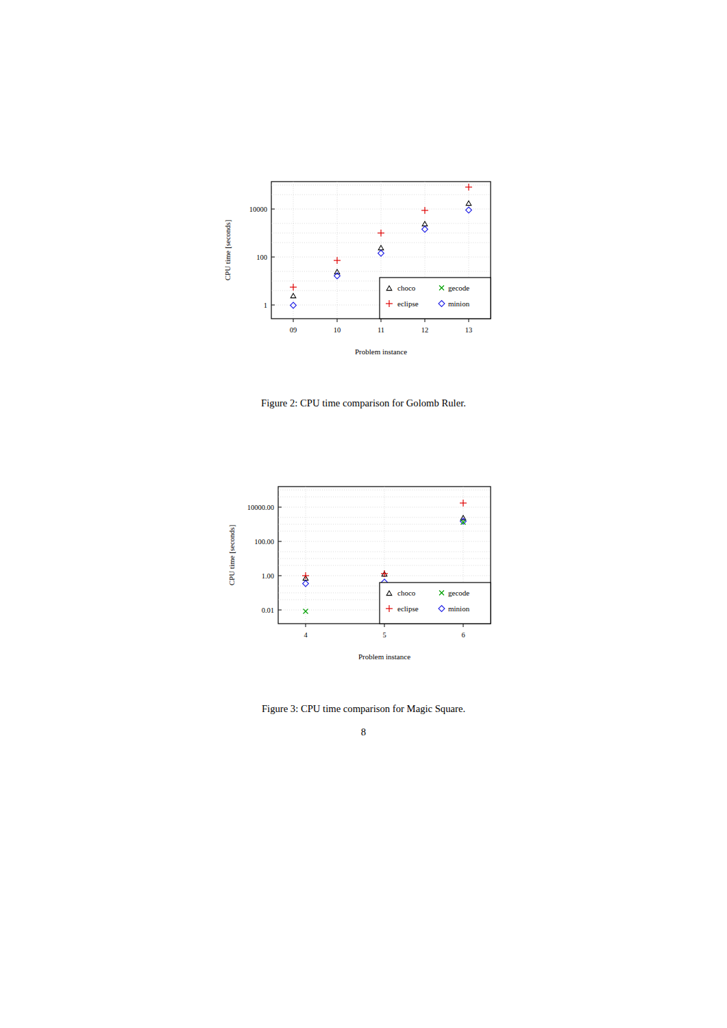1 100 10000 09 10 11 12 13 Problem instance CPU time [seconds] choco gecode eclipse minion
Figure 2: CPU time comparison for Golomb Ruler.
0.01 1.00 100.00 10000.00 4 5 6 Problem instance CPU time [seconds] choco gecode eclipse minion
Figure 3: CPU time comparison for Magic Square.
8